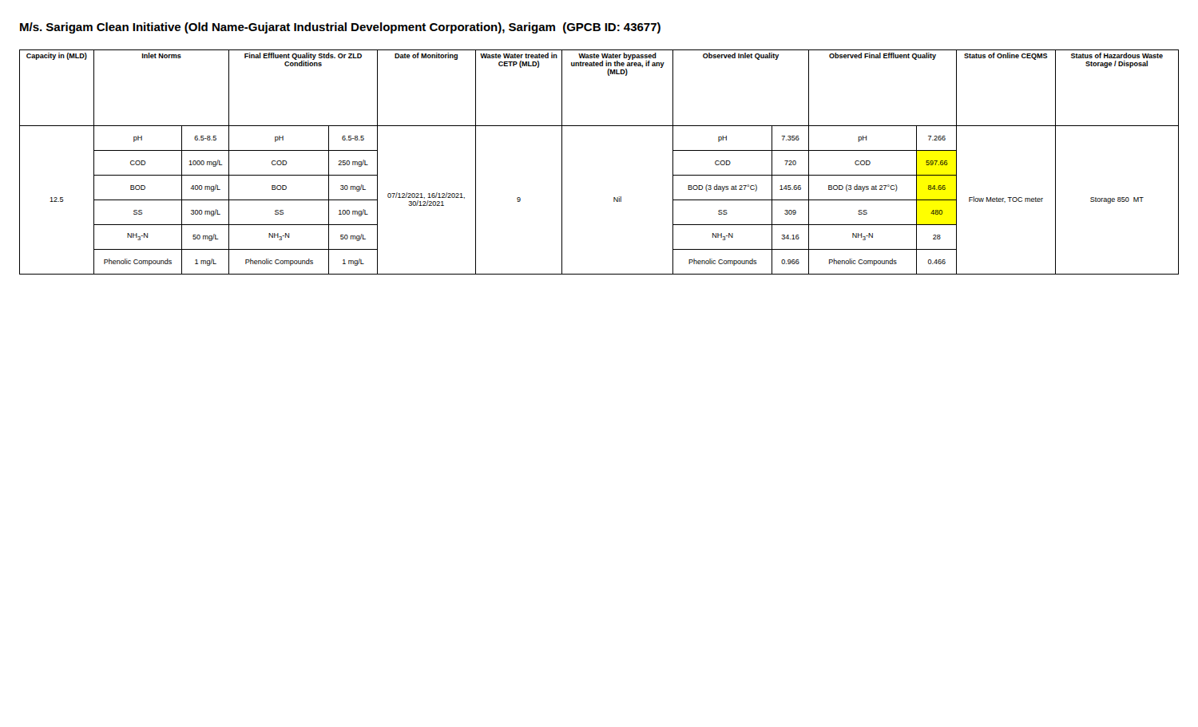M/s. Sarigam Clean Initiative (Old Name-Gujarat Industrial Development Corporation), Sarigam (GPCB ID: 43677)
| Capacity in (MLD) | Inlet Norms | Final Effluent Quality Stds. Or ZLD Conditions | Date of Monitoring | Waste Water treated in CETP (MLD) | Waste Water bypassed untreated in the area, if any (MLD) | Observed Inlet Quality | Observed Final Effluent Quality | Status of Online CEQMS | Status of Hazardous Waste Storage / Disposal |
| --- | --- | --- | --- | --- | --- | --- | --- | --- | --- |
| 12.5 | pH | 6.5-8.5 | pH | 6.5-8.5 | 07/12/2021, 16/12/2021, 30/12/2021 | 9 | Nil | pH | 7.356 | pH | 7.266 | Flow Meter, TOC meter | Storage 850 MT |
| COD | 1000 mg/L | COD | 250 mg/L | COD | 720 | COD | 597.66 |
| BOD | 400 mg/L | BOD | 30 mg/L | BOD (3 days at 27°C) | 145.66 | BOD (3 days at 27°C) | 84.66 |
| SS | 300 mg/L | SS | 100 mg/L | SS | 309 | SS | 480 |
| NH 3 -N | 50 mg/L | NH 3 -N | 50 mg/L | NH 3 -N | 34.16 | NH 3 -N | 28 |
| Phenolic Compounds | 1 mg/L | Phenolic Compounds | 1 mg/L | Phenolic Compounds | 0.966 | Phenolic Compounds | 0.466 |